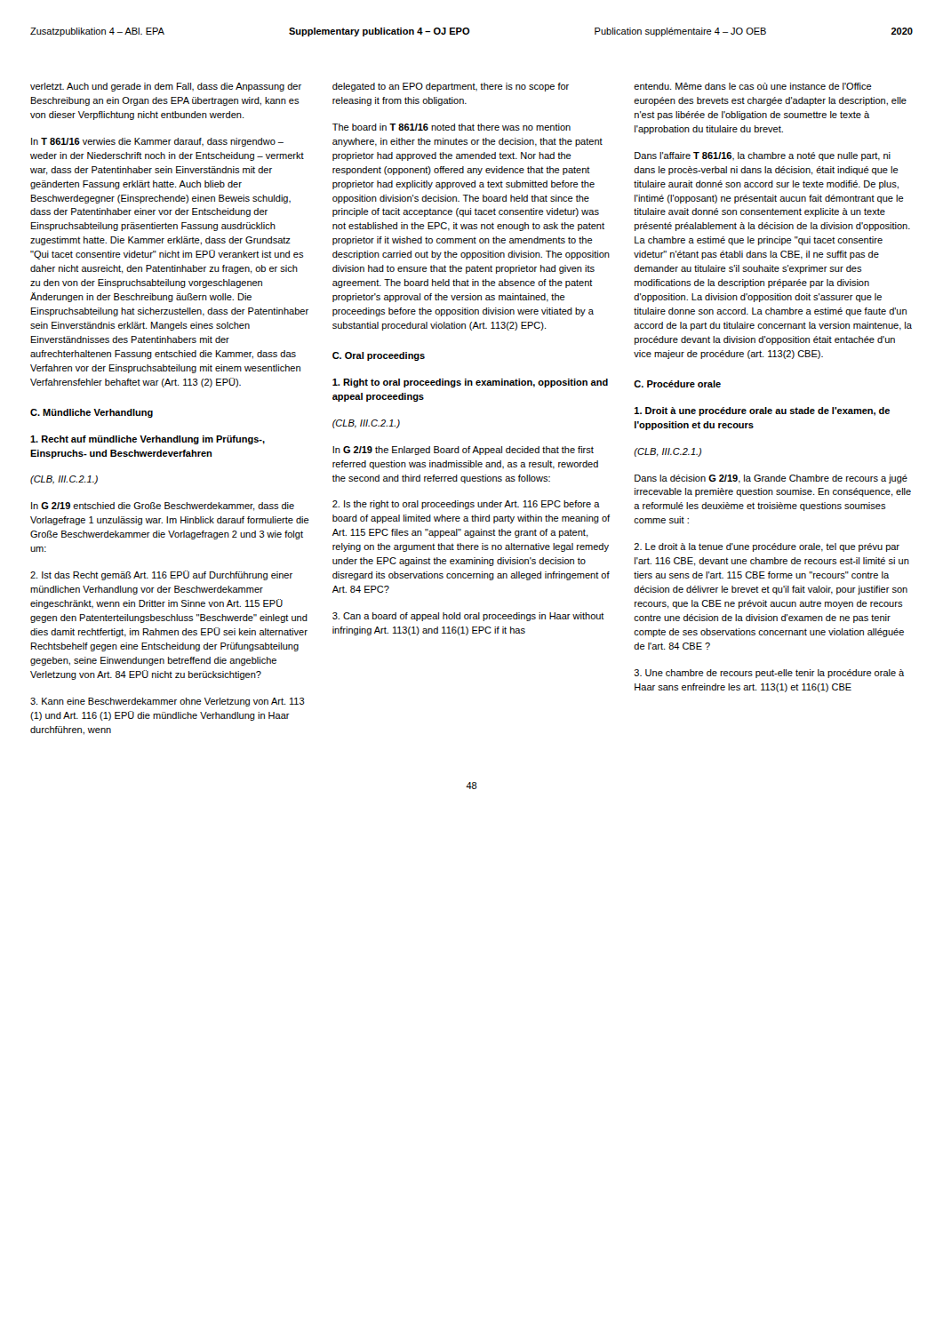Zusatzpublikation 4 – ABl. EPA Supplementary publication 4 – OJ EPO Publication supplémentaire 4 – JO OEB 2020
verletzt. Auch und gerade in dem Fall, dass die Anpassung der Beschreibung an ein Organ des EPA übertragen wird, kann es von dieser Verpflichtung nicht entbunden werden.
In T 861/16 verwies die Kammer darauf, dass nirgendwo – weder in der Niederschrift noch in der Entscheidung – vermerkt war, dass der Patentinhaber sein Einverständnis mit der geänderten Fassung erklärt hatte. Auch blieb der Beschwerdegegner (Einsprechende) einen Beweis schuldig, dass der Patentinhaber einer vor der Entscheidung der Einspruchsabteilung präsentierten Fassung ausdrücklich zugestimmt hatte. Die Kammer erklärte, dass der Grundsatz "Qui tacet consentire videtur" nicht im EPÜ verankert ist und es daher nicht ausreicht, den Patentinhaber zu fragen, ob er sich zu den von der Einspruchsabteilung vorgeschlagenen Änderungen in der Beschreibung äußern wolle. Die Einspruchsabteilung hat sicherzustellen, dass der Patentinhaber sein Einverständnis erklärt. Mangels eines solchen Einverständnisses des Patentinhabers mit der aufrechterhaltenen Fassung entschied die Kammer, dass das Verfahren vor der Einspruchsabteilung mit einem wesentlichen Verfahrensfehler behaftet war (Art. 113 (2) EPÜ).
C. Mündliche Verhandlung
1. Recht auf mündliche Verhandlung im Prüfungs-, Einspruchs- und Beschwerdeverfahren
(CLB, III.C.2.1.)
In G 2/19 entschied die Große Beschwerdekammer, dass die Vorlagefrage 1 unzulässig war. Im Hinblick darauf formulierte die Große Beschwerdekammer die Vorlagefragen 2 und 3 wie folgt um:
2. Ist das Recht gemäß Art. 116 EPÜ auf Durchführung einer mündlichen Verhandlung vor der Beschwerdekammer eingeschränkt, wenn ein Dritter im Sinne von Art. 115 EPÜ gegen den Patenterteilungsbeschluss "Beschwerde" einlegt und dies damit rechtfertigt, im Rahmen des EPÜ sei kein alternativer Rechtsbehelf gegen eine Entscheidung der Prüfungsabteilung gegeben, seine Einwendungen betreffend die angebliche Verletzung von Art. 84 EPÜ nicht zu berücksichtigen?
3. Kann eine Beschwerdekammer ohne Verletzung von Art. 113 (1) und Art. 116 (1) EPÜ die mündliche Verhandlung in Haar durchführen, wenn
delegated to an EPO department, there is no scope for releasing it from this obligation.
The board in T 861/16 noted that there was no mention anywhere, in either the minutes or the decision, that the patent proprietor had approved the amended text. Nor had the respondent (opponent) offered any evidence that the patent proprietor had explicitly approved a text submitted before the opposition division's decision. The board held that since the principle of tacit acceptance (qui tacet consentire videtur) was not established in the EPC, it was not enough to ask the patent proprietor if it wished to comment on the amendments to the description carried out by the opposition division. The opposition division had to ensure that the patent proprietor had given its agreement. The board held that in the absence of the patent proprietor's approval of the version as maintained, the proceedings before the opposition division were vitiated by a substantial procedural violation (Art. 113(2) EPC).
C. Oral proceedings
1. Right to oral proceedings in examination, opposition and appeal proceedings
(CLB, III.C.2.1.)
In G 2/19 the Enlarged Board of Appeal decided that the first referred question was inadmissible and, as a result, reworded the second and third referred questions as follows:
2. Is the right to oral proceedings under Art. 116 EPC before a board of appeal limited where a third party within the meaning of Art. 115 EPC files an "appeal" against the grant of a patent, relying on the argument that there is no alternative legal remedy under the EPC against the examining division's decision to disregard its observations concerning an alleged infringement of Art. 84 EPC?
3. Can a board of appeal hold oral proceedings in Haar without infringing Art. 113(1) and 116(1) EPC if it has
entendu. Même dans le cas où une instance de l'Office européen des brevets est chargée d'adapter la description, elle n'est pas libérée de l'obligation de soumettre le texte à l'approbation du titulaire du brevet.
Dans l'affaire T 861/16, la chambre a noté que nulle part, ni dans le procès-verbal ni dans la décision, était indiqué que le titulaire aurait donné son accord sur le texte modifié. De plus, l'intimé (l'opposant) ne présentait aucun fait démontrant que le titulaire avait donné son consentement explicite à un texte présenté préalablement à la décision de la division d'opposition. La chambre a estimé que le principe "qui tacet consentire videtur" n'étant pas établi dans la CBE, il ne suffit pas de demander au titulaire s'il souhaite s'exprimer sur des modifications de la description préparée par la division d'opposition. La division d'opposition doit s'assurer que le titulaire donne son accord. La chambre a estimé que faute d'un accord de la part du titulaire concernant la version maintenue, la procédure devant la division d'opposition était entachée d'un vice majeur de procédure (art. 113(2) CBE).
C. Procédure orale
1. Droit à une procédure orale au stade de l'examen, de l'opposition et du recours
(CLB, III.C.2.1.)
Dans la décision G 2/19, la Grande Chambre de recours a jugé irrecevable la première question soumise. En conséquence, elle a reformulé les deuxième et troisième questions soumises comme suit :
2. Le droit à la tenue d'une procédure orale, tel que prévu par l'art. 116 CBE, devant une chambre de recours est-il limité si un tiers au sens de l'art. 115 CBE forme un "recours" contre la décision de délivrer le brevet et qu'il fait valoir, pour justifier son recours, que la CBE ne prévoit aucun autre moyen de recours contre une décision de la division d'examen de ne pas tenir compte de ses observations concernant une violation alléguée de l'art. 84 CBE ?
3. Une chambre de recours peut-elle tenir la procédure orale à Haar sans enfreindre les art. 113(1) et 116(1) CBE
48